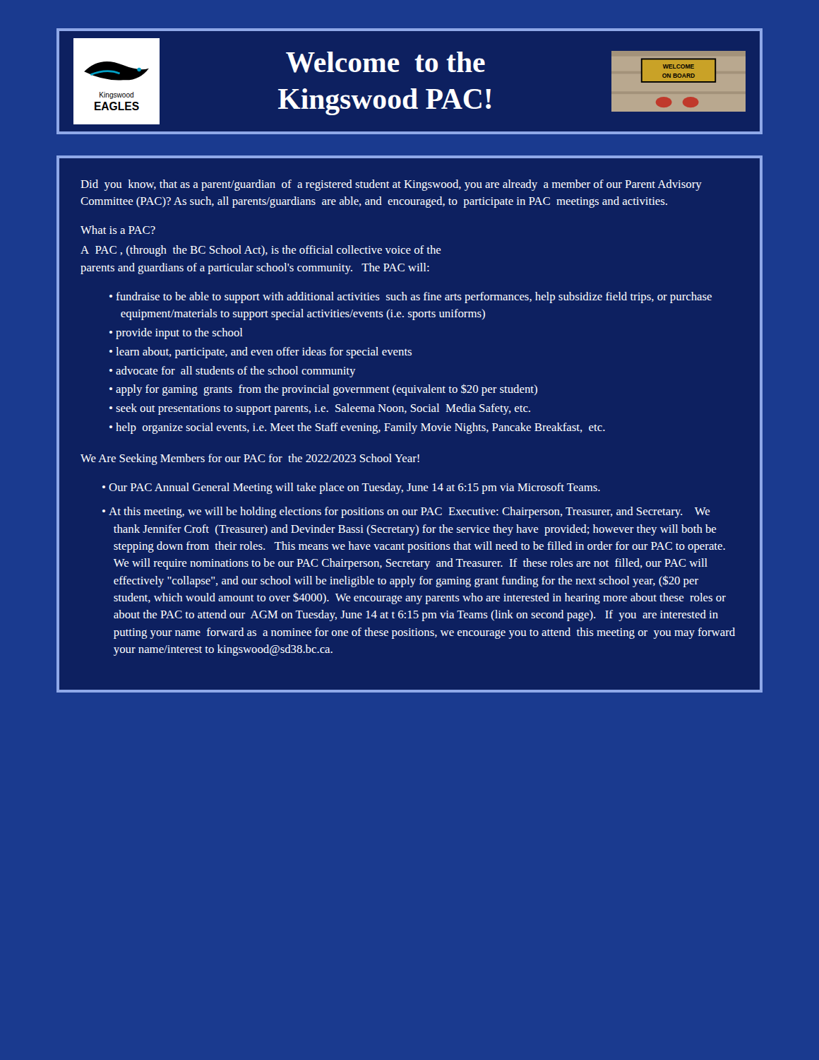Welcome to the
Kingswood PAC!
Did you know, that as a parent/guardian of a registered student at Kingswood, you are already a member of our Parent Advisory Committee (PAC)? As such, all parents/guardians are able, and encouraged, to participate in PAC meetings and activities.
What is a PAC?
A PAC , (through the BC School Act), is the official collective voice of the
parents and guardians of a particular school's community. The PAC will:
fundraise to be able to support with additional activities such as fine arts performances, help subsidize field trips, or purchase equipment/materials to support special activities/events (i.e. sports uniforms)
provide input to the school
learn about, participate, and even offer ideas for special events
advocate for all students of the school community
apply for gaming grants from the provincial government (equivalent to $20 per student)
seek out presentations to support parents, i.e. Saleema Noon, Social Media Safety, etc.
help organize social events, i.e. Meet the Staff evening, Family Movie Nights, Pancake Breakfast, etc.
We Are Seeking Members for our PAC for the 2022/2023 School Year!
Our PAC Annual General Meeting will take place on Tuesday, June 14 at 6:15 pm via Microsoft Teams.
At this meeting, we will be holding elections for positions on our PAC Executive: Chairperson, Treasurer, and Secretary. We thank Jennifer Croft (Treasurer) and Devinder Bassi (Secretary) for the service they have provided; however they will both be stepping down from their roles. This means we have vacant positions that will need to be filled in order for our PAC to operate. We will require nominations to be our PAC Chairperson, Secretary and Treasurer. If these roles are not filled, our PAC will effectively "collapse", and our school will be ineligible to apply for gaming grant funding for the next school year, ($20 per student, which would amount to over $4000). We encourage any parents who are interested in hearing more about these roles or about the PAC to attend our AGM on Tuesday, June 14 at t 6:15 pm via Teams (link on second page). If you are interested in putting your name forward as a nominee for one of these positions, we encourage you to attend this meeting or you may forward your name/interest to kingswood@sd38.bc.ca.